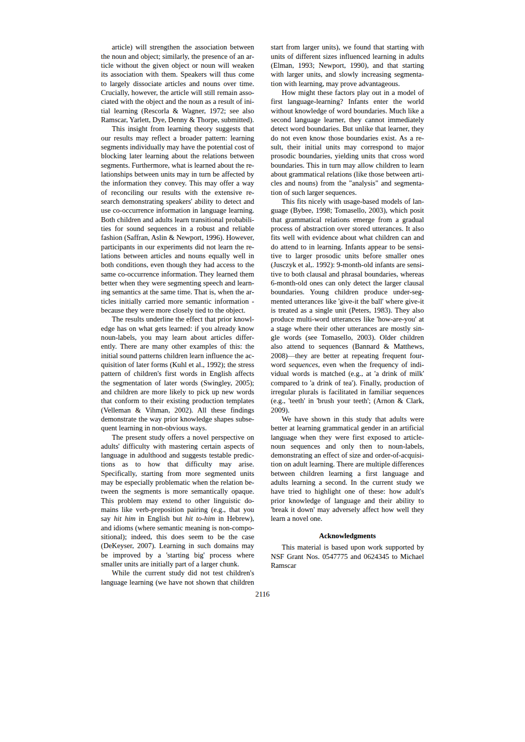article) will strengthen the association between the noun and object; similarly, the presence of an article without the given object or noun will weaken its association with them. Speakers will thus come to largely dissociate articles and nouns over time. Crucially, however, the article will still remain associated with the object and the noun as a result of initial learning (Rescorla & Wagner, 1972; see also Ramscar, Yarlett, Dye, Denny & Thorpe, submitted).
This insight from learning theory suggests that our results may reflect a broader pattern: learning segments individually may have the potential cost of blocking later learning about the relations between segments. Furthermore, what is learned about the relationships between units may in turn be affected by the information they convey. This may offer a way of reconciling our results with the extensive research demonstrating speakers' ability to detect and use co-occurrence information in language learning. Both children and adults learn transitional probabilities for sound sequences in a robust and reliable fashion (Saffran, Aslin & Newport, 1996). However, participants in our experiments did not learn the relations between articles and nouns equally well in both conditions, even though they had access to the same co-occurrence information. They learned them better when they were segmenting speech and learning semantics at the same time. That is, when the articles initially carried more semantic information - because they were more closely tied to the object.
The results underline the effect that prior knowledge has on what gets learned: if you already know noun-labels, you may learn about articles differently. There are many other examples of this: the initial sound patterns children learn influence the acquisition of later forms (Kuhl et al., 1992); the stress pattern of children's first words in English affects the segmentation of later words (Swingley, 2005); and children are more likely to pick up new words that conform to their existing production templates (Velleman & Vihman, 2002). All these findings demonstrate the way prior knowledge shapes subsequent learning in non-obvious ways.
The present study offers a novel perspective on adults' difficulty with mastering certain aspects of language in adulthood and suggests testable predictions as to how that difficulty may arise. Specifically, starting from more segmented units may be especially problematic when the relation between the segments is more semantically opaque. This problem may extend to other linguistic domains like verb-preposition pairing (e.g., that you say hit him in English but hit to-him in Hebrew), and idioms (where semantic meaning is non-compositional); indeed, this does seem to be the case (DeKeyser, 2007). Learning in such domains may be improved by a 'starting big' process where smaller units are initially part of a larger chunk.
While the current study did not test children's language learning (we have not shown that children start from larger units), we found that starting with units of different sizes influenced learning in adults (Elman, 1993; Newport, 1990), and that starting with larger units, and slowly increasing segmentation with learning, may prove advantageous.
How might these factors play out in a model of first language-learning? Infants enter the world without knowledge of word boundaries. Much like a second language learner, they cannot immediately detect word boundaries. But unlike that learner, they do not even know those boundaries exist. As a result, their initial units may correspond to major prosodic boundaries, yielding units that cross word boundaries. This in turn may allow children to learn about grammatical relations (like those between articles and nouns) from the "analysis" and segmentation of such larger sequences.
This fits nicely with usage-based models of language (Bybee, 1998; Tomasello, 2003), which posit that grammatical relations emerge from a gradual process of abstraction over stored utterances. It also fits well with evidence about what children can and do attend to in learning. Infants appear to be sensitive to larger prosodic units before smaller ones (Jusczyk et al,. 1992): 9-month-old infants are sensitive to both clausal and phrasal boundaries, whereas 6-month-old ones can only detect the larger clausal boundaries. Young children produce under-segmented utterances like 'give-it the ball' where give-it is treated as a single unit (Peters, 1983). They also produce multi-word utterances like 'how-are-you' at a stage where their other utterances are mostly single words (see Tomasello, 2003). Older children also attend to sequences (Bannard & Matthews, 2008)—they are better at repeating frequent four-word sequences, even when the frequency of individual words is matched (e.g., at 'a drink of milk' compared to 'a drink of tea'). Finally, production of irregular plurals is facilitated in familiar sequences (e.g., 'teeth' in 'brush your teeth'; (Arnon & Clark, 2009).
We have shown in this study that adults were better at learning grammatical gender in an artificial language when they were first exposed to article-noun sequences and only then to noun-labels, demonstrating an effect of size and order-of-acquisition on adult learning. There are multiple differences between children learning a first language and adults learning a second. In the current study we have tried to highlight one of these: how adult's prior knowledge of language and their ability to 'break it down' may adversely affect how well they learn a novel one.
Acknowledgments
This material is based upon work supported by NSF Grant Nos. 0547775 and 0624345 to Michael Ramscar
2116